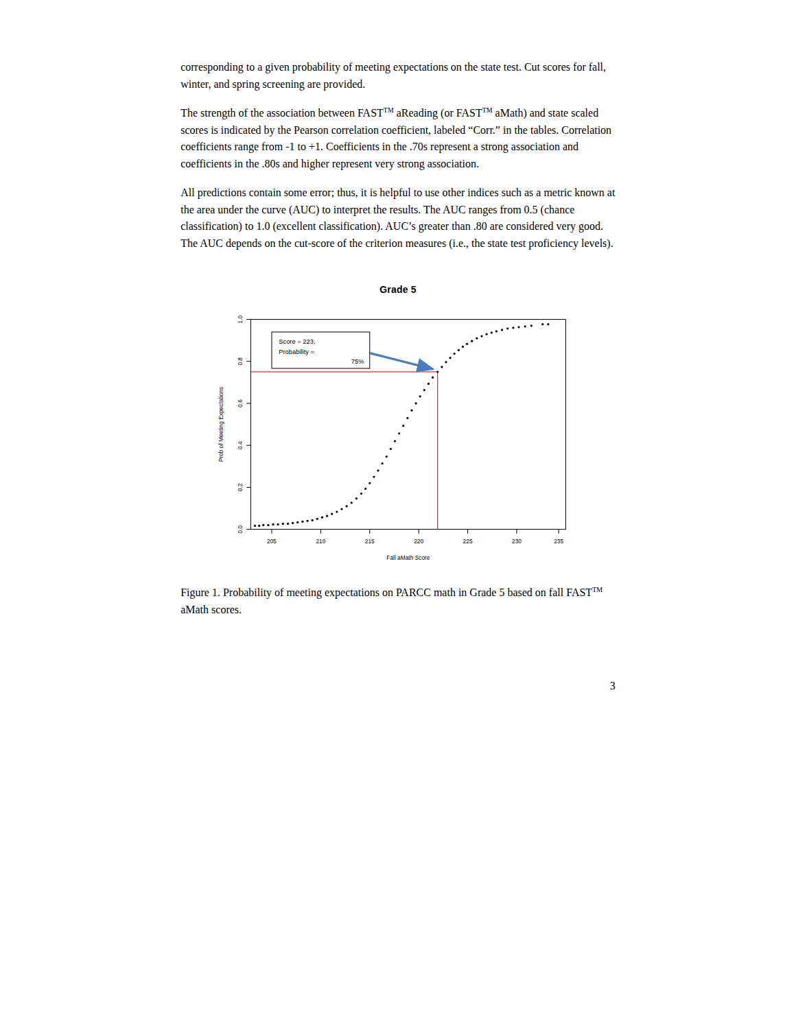corresponding to a given probability of meeting expectations on the state test. Cut scores for fall, winter, and spring screening are provided.
The strength of the association between FASTTM aReading (or FASTTM aMath) and state scaled scores is indicated by the Pearson correlation coefficient, labeled “Corr.” in the tables. Correlation coefficients range from -1 to +1. Coefficients in the .70s represent a strong association and coefficients in the .80s and higher represent very strong association.
All predictions contain some error; thus, it is helpful to use other indices such as a metric known at the area under the curve (AUC) to interpret the results. The AUC ranges from 0.5 (chance classification) to 1.0 (excellent classification). AUC’s greater than .80 are considered very good. The AUC depends on the cut-score of the criterion measures (i.e., the state test proficiency levels).
Grade 5
0.0 0.2 0.4 0.6 0.8 1.0 Prob of Meeting Expectations 205 210 215 220 225 230 235 Fall aMath Score Score = 223, Probability = 75%
Figure 1. Probability of meeting expectations on PARCC math in Grade 5 based on fall FASTTM aMath scores.
3